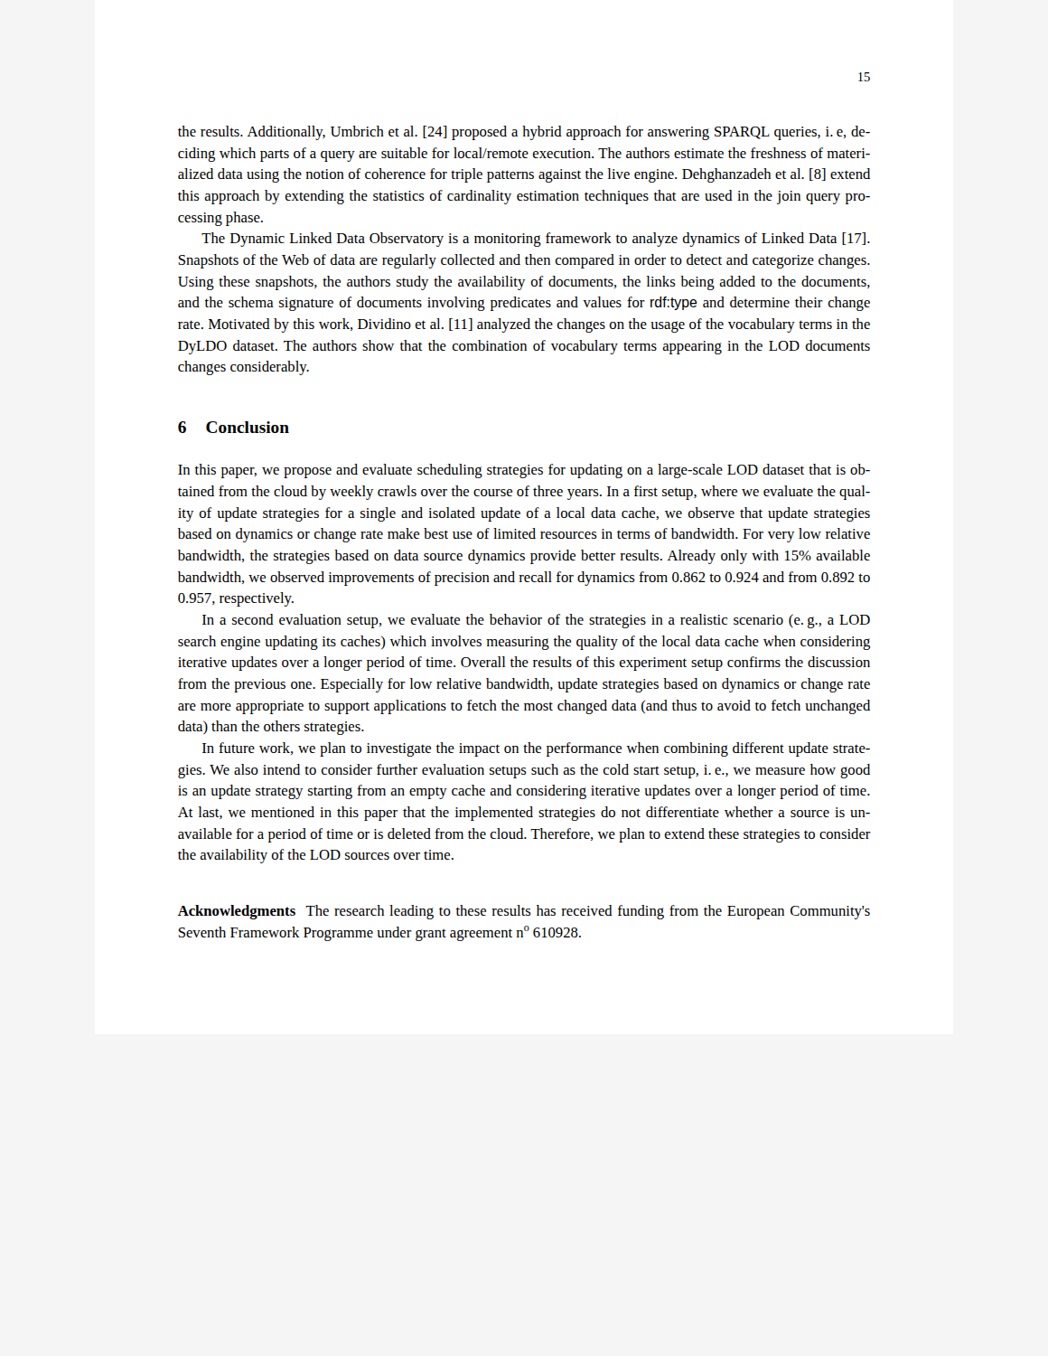15
the results. Additionally, Umbrich et al. [24] proposed a hybrid approach for answering SPARQL queries, i. e, deciding which parts of a query are suitable for local/remote execution. The authors estimate the freshness of materialized data using the notion of coherence for triple patterns against the live engine. Dehghanzadeh et al. [8] extend this approach by extending the statistics of cardinality estimation techniques that are used in the join query processing phase.
The Dynamic Linked Data Observatory is a monitoring framework to analyze dynamics of Linked Data [17]. Snapshots of the Web of data are regularly collected and then compared in order to detect and categorize changes. Using these snapshots, the authors study the availability of documents, the links being added to the documents, and the schema signature of documents involving predicates and values for rdf:type and determine their change rate. Motivated by this work, Dividino et al. [11] analyzed the changes on the usage of the vocabulary terms in the DyLDO dataset. The authors show that the combination of vocabulary terms appearing in the LOD documents changes considerably.
6 Conclusion
In this paper, we propose and evaluate scheduling strategies for updating on a large-scale LOD dataset that is obtained from the cloud by weekly crawls over the course of three years. In a first setup, where we evaluate the quality of update strategies for a single and isolated update of a local data cache, we observe that update strategies based on dynamics or change rate make best use of limited resources in terms of bandwidth. For very low relative bandwidth, the strategies based on data source dynamics provide better results. Already only with 15% available bandwidth, we observed improvements of precision and recall for dynamics from 0.862 to 0.924 and from 0.892 to 0.957, respectively.
In a second evaluation setup, we evaluate the behavior of the strategies in a realistic scenario (e. g., a LOD search engine updating its caches) which involves measuring the quality of the local data cache when considering iterative updates over a longer period of time. Overall the results of this experiment setup confirms the discussion from the previous one. Especially for low relative bandwidth, update strategies based on dynamics or change rate are more appropriate to support applications to fetch the most changed data (and thus to avoid to fetch unchanged data) than the others strategies.
In future work, we plan to investigate the impact on the performance when combining different update strategies. We also intend to consider further evaluation setups such as the cold start setup, i. e., we measure how good is an update strategy starting from an empty cache and considering iterative updates over a longer period of time. At last, we mentioned in this paper that the implemented strategies do not differentiate whether a source is unavailable for a period of time or is deleted from the cloud. Therefore, we plan to extend these strategies to consider the availability of the LOD sources over time.
Acknowledgments The research leading to these results has received funding from the European Community's Seventh Framework Programme under grant agreement no 610928.